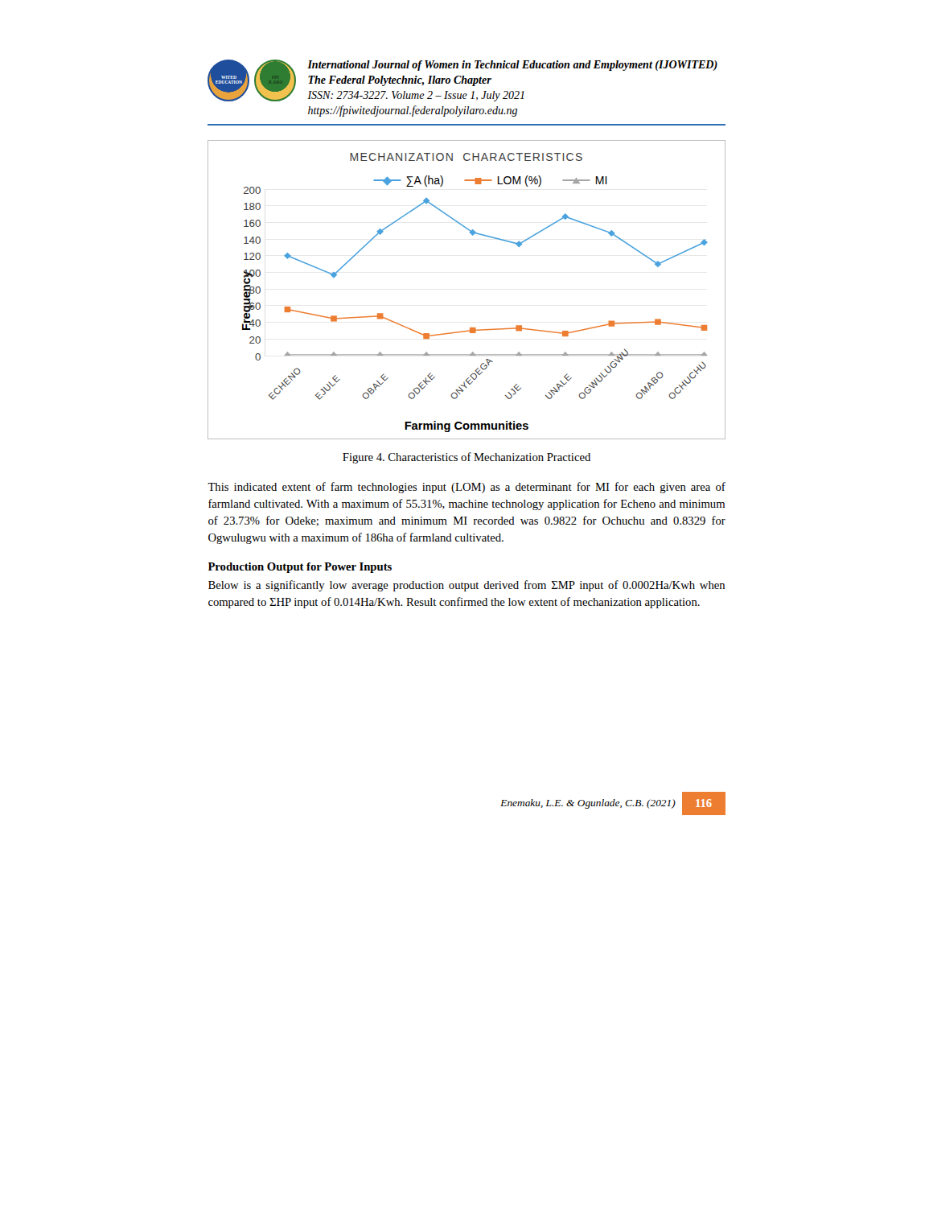WITED
EDUCATION
FPI
ILARO
International Journal of Women in Technical Education and Employment (IJOWITED)
The Federal Polytechnic, Ilaro Chapter
ISSN: 2734-3227. Volume 2 – Issue 1, July 2021
https://fpiwitedjournal.federalpolyilaro.edu.ng
MECHANIZATION CHARACTERISTICS
Frequency
∑A (ha)
LOM (%)
MI
200
180
160
140
120
100
80
60
40
20
0
ECHENO EJULE OBALE ODEKE ONYEDEGA UJE UNALE OGWULUGWU OMABO OCHUCHU
Farming Communities
Figure 4. Characteristics of Mechanization Practiced
This indicated extent of farm technologies input (LOM) as a determinant for MI for each given area of farmland cultivated. With a maximum of 55.31%, machine technology application for Echeno and minimum of 23.73% for Odeke; maximum and minimum MI recorded was 0.9822 for Ochuchu and 0.8329 for Ogwulugwu with a maximum of 186ha of farmland cultivated.
Production Output for Power Inputs
Below is a significantly low average production output derived from ΣMP input of 0.0002Ha/Kwh when compared to ΣHP input of 0.014Ha/Kwh. Result confirmed the low extent of mechanization application.
Enemaku, L.E. & Ogunlade, C.B. (2021)
116